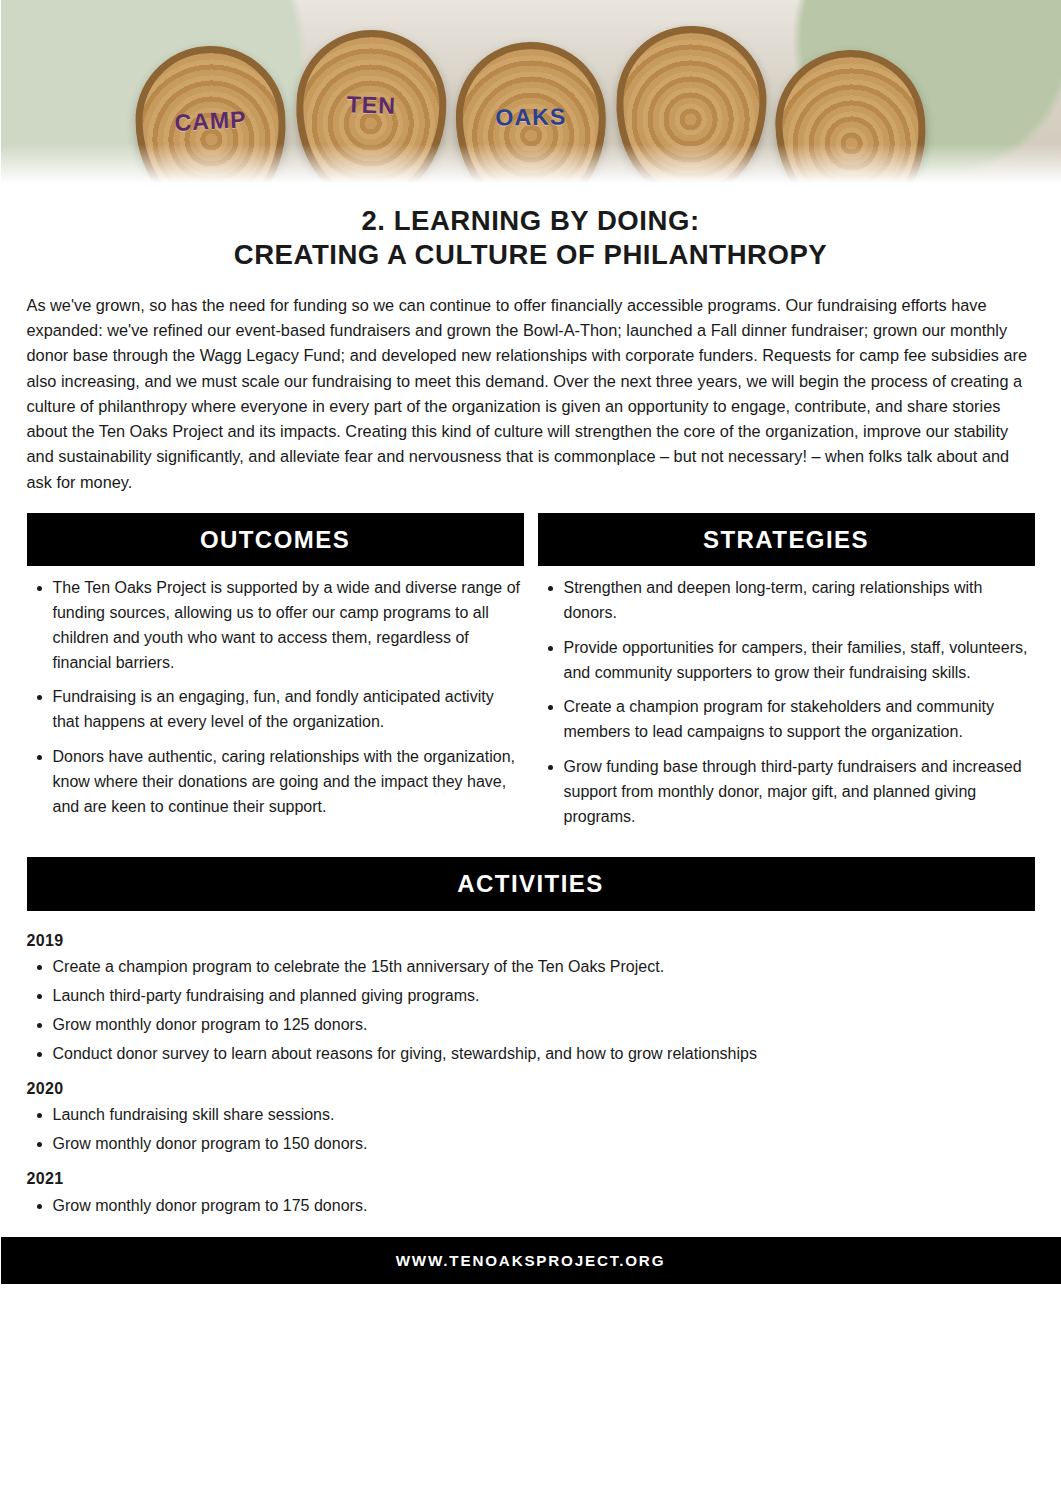CAMP
TEN
OAKS
2. LEARNING BY DOING:CREATING A CULTURE OF PHILANTHROPY
As we've grown, so has the need for funding so we can continue to offer financially accessible programs. Our fundraising efforts have expanded: we've refined our event-based fundraisers and grown the Bowl-A-Thon; launched a Fall dinner fundraiser; grown our monthly donor base through the Wagg Legacy Fund; and developed new relationships with corporate funders. Requests for camp fee subsidies are also increasing, and we must scale our fundraising to meet this demand. Over the next three years, we will begin the process of creating a culture of philanthropy where everyone in every part of the organization is given an opportunity to engage, contribute, and share stories about the Ten Oaks Project and its impacts. Creating this kind of culture will strengthen the core of the organization, improve our stability and sustainability significantly, and alleviate fear and nervousness that is commonplace – but not necessary! – when folks talk about and ask for money.
OUTCOMES
The Ten Oaks Project is supported by a wide and diverse range of funding sources, allowing us to offer our camp programs to all children and youth who want to access them, regardless of financial barriers.
Fundraising is an engaging, fun, and fondly anticipated activity that happens at every level of the organization.
Donors have authentic, caring relationships with the organization, know where their donations are going and the impact they have, and are keen to continue their support.
STRATEGIES
Strengthen and deepen long-term, caring relationships with donors.
Provide opportunities for campers, their families, staff, volunteers, and community supporters to grow their fundraising skills.
Create a champion program for stakeholders and community members to lead campaigns to support the organization.
Grow funding base through third-party fundraisers and increased support from monthly donor, major gift, and planned giving programs.
ACTIVITIES
2019
Create a champion program to celebrate the 15th anniversary of the Ten Oaks Project.
Launch third-party fundraising and planned giving programs.
Grow monthly donor program to 125 donors.
Conduct donor survey to learn about reasons for giving, stewardship, and how to grow relationships
2020
Launch fundraising skill share sessions.
Grow monthly donor program to 150 donors.
2021
Grow monthly donor program to 175 donors.
WWW.TENOAKSPROJECT.ORG